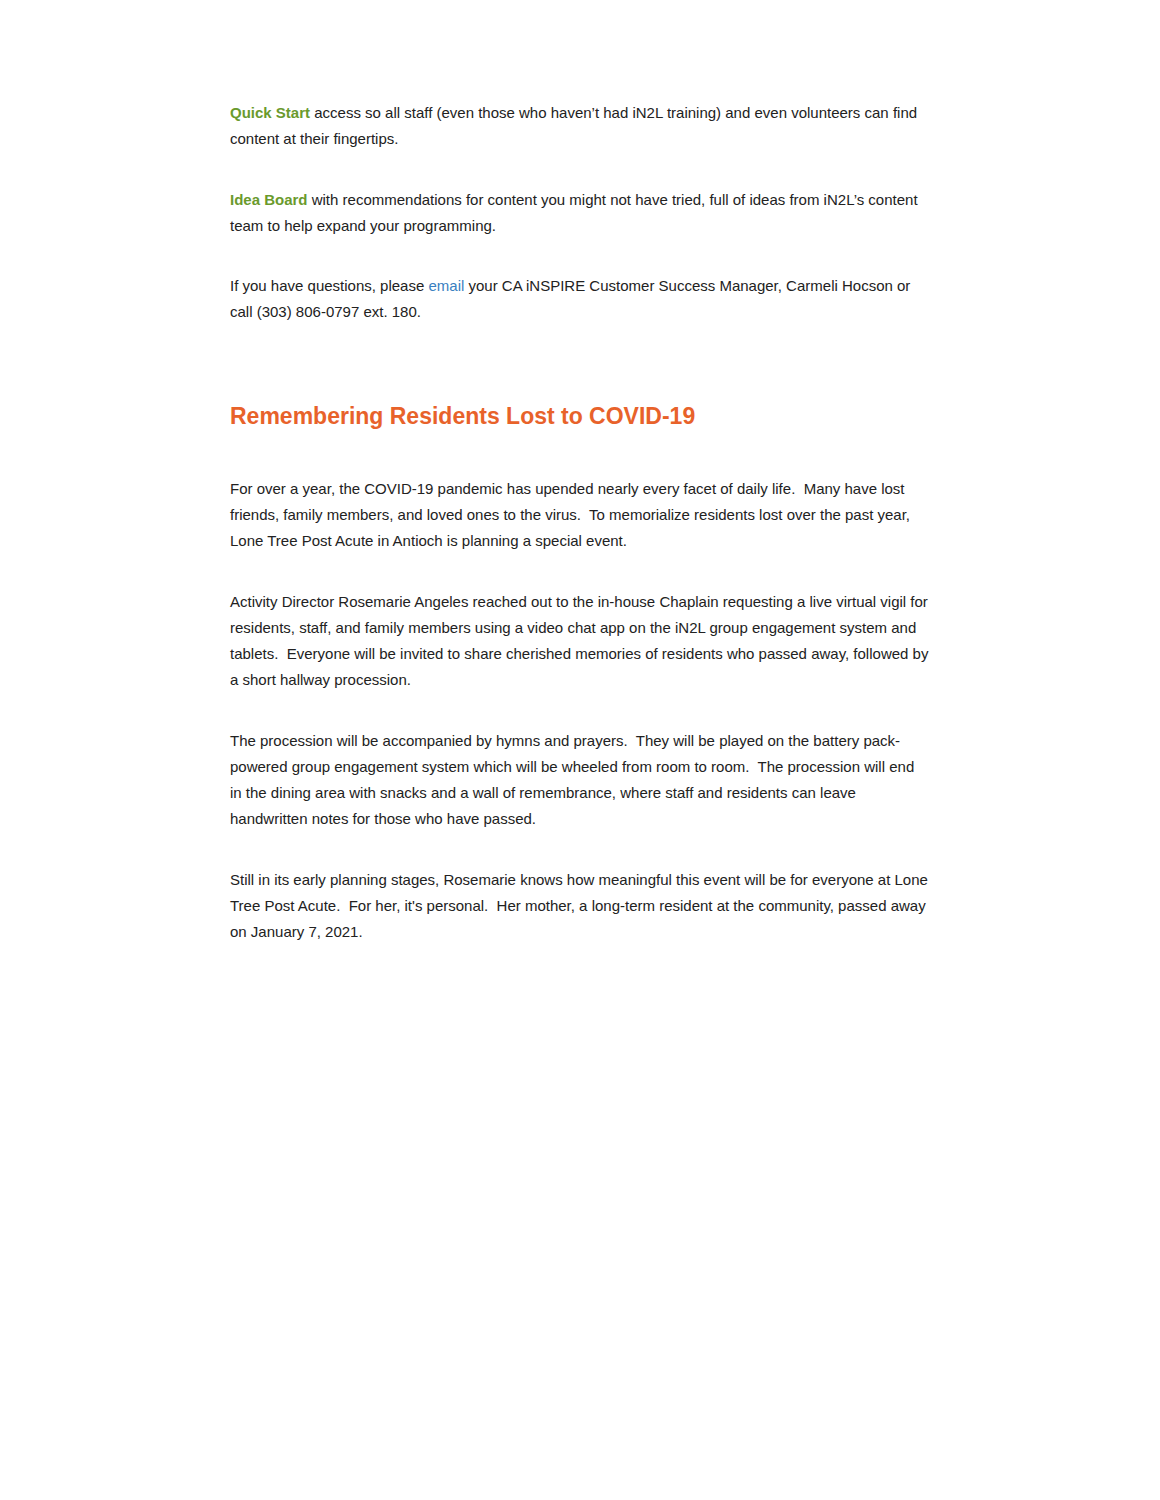Quick Start access so all staff (even those who haven’t had iN2L training) and even volunteers can find content at their fingertips.
Idea Board with recommendations for content you might not have tried, full of ideas from iN2L’s content team to help expand your programming.
If you have questions, please email your CA iNSPIRE Customer Success Manager, Carmeli Hocson or call (303) 806-0797 ext. 180.
Remembering Residents Lost to COVID-19
For over a year, the COVID-19 pandemic has upended nearly every facet of daily life. Many have lost friends, family members, and loved ones to the virus. To memorialize residents lost over the past year, Lone Tree Post Acute in Antioch is planning a special event.
Activity Director Rosemarie Angeles reached out to the in-house Chaplain requesting a live virtual vigil for residents, staff, and family members using a video chat app on the iN2L group engagement system and tablets. Everyone will be invited to share cherished memories of residents who passed away, followed by a short hallway procession.
The procession will be accompanied by hymns and prayers. They will be played on the battery pack-powered group engagement system which will be wheeled from room to room. The procession will end in the dining area with snacks and a wall of remembrance, where staff and residents can leave handwritten notes for those who have passed.
Still in its early planning stages, Rosemarie knows how meaningful this event will be for everyone at Lone Tree Post Acute. For her, it's personal. Her mother, a long-term resident at the community, passed away on January 7, 2021.